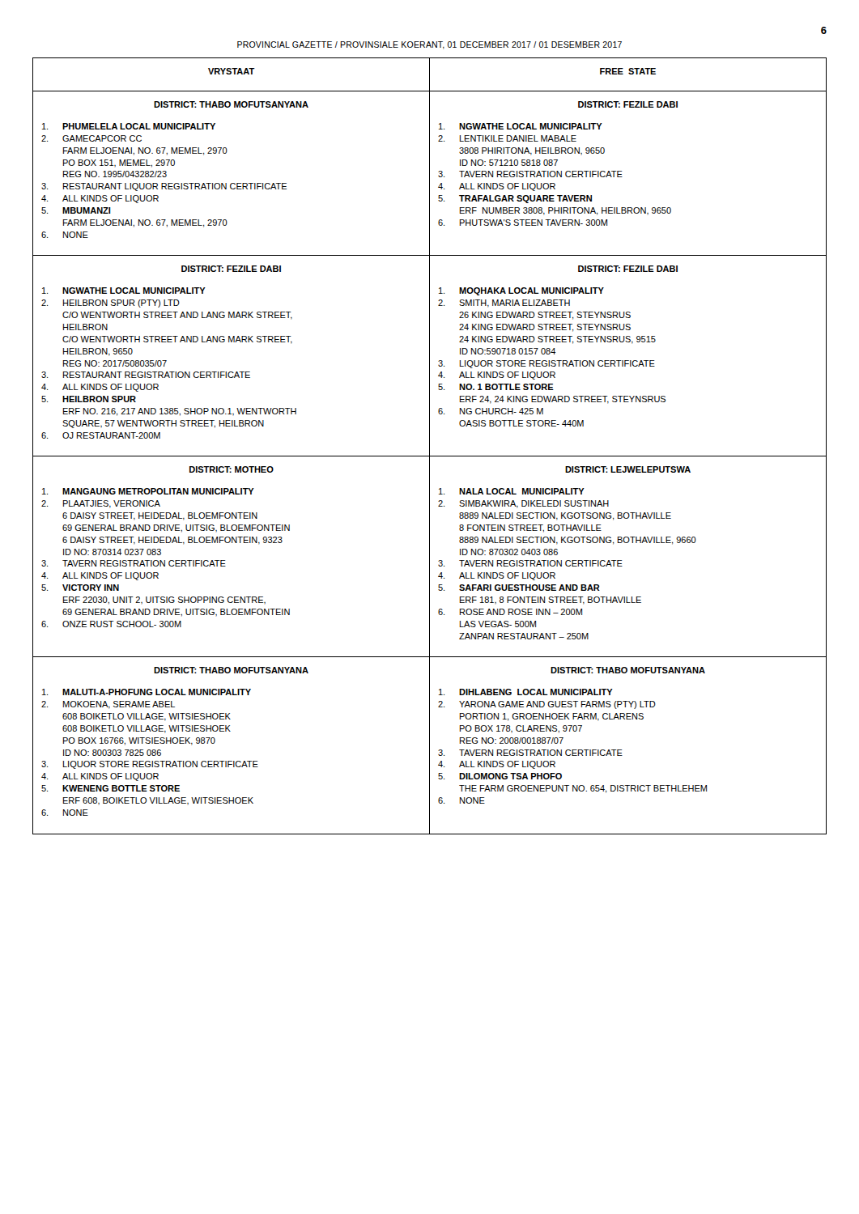6
PROVINCIAL GAZETTE / PROVINSIALE KOERANT, 01 DECEMBER 2017 / 01 DESEMBER 2017
| VRYSTAAT | FREE STATE |
| DISTRICT: THABO MOFUTSANYANA 1. PHUMELELA LOCAL MUNICIPALITY 2. GAMECAPCOR CC FARM ELJOENAI, NO. 67, MEMEL, 2970 PO BOX 151, MEMEL, 2970 REG NO. 1995/043282/23 3. RESTAURANT LIQUOR REGISTRATION CERTIFICATE 4. ALL KINDS OF LIQUOR 5. MBUMANZI FARM ELJOENAI, NO. 67, MEMEL, 2970 6. NONE | DISTRICT: FEZILE DABI 1. NGWATHE LOCAL MUNICIPALITY 2. LENTIKILE DANIEL MABALE 3808 PHIRITONA, HEILBRON, 9650 ID NO: 571210 5818 087 3. TAVERN REGISTRATION CERTIFICATE 4. ALL KINDS OF LIQUOR 5. TRAFALGAR SQUARE TAVERN ERF NUMBER 3808, PHIRITONA, HEILBRON, 9650 6. PHUTSWA'S STEEN TAVERN- 300M |
| DISTRICT: FEZILE DABI 1. NGWATHE LOCAL MUNICIPALITY 2. HEILBRON SPUR (PTY) LTD C/O WENTWORTH STREET AND LANG MARK STREET, HEILBRON C/O WENTWORTH STREET AND LANG MARK STREET, HEILBRON, 9650 REG NO: 2017/508035/07 3. RESTAURANT REGISTRATION CERTIFICATE 4. ALL KINDS OF LIQUOR 5. HEILBRON SPUR ERF NO. 216, 217 AND 1385, SHOP NO.1, WENTWORTH SQUARE, 57 WENTWORTH STREET, HEILBRON 6. OJ RESTAURANT-200M | DISTRICT: FEZILE DABI 1. MOQHAKA LOCAL MUNICIPALITY 2. SMITH, MARIA ELIZABETH 26 KING EDWARD STREET, STEYNSRUS 24 KING EDWARD STREET, STEYNSRUS 24 KING EDWARD STREET, STEYNSRUS, 9515 ID NO:590718 0157 084 3. LIQUOR STORE REGISTRATION CERTIFICATE 4. ALL KINDS OF LIQUOR 5. NO. 1 BOTTLE STORE ERF 24, 24 KING EDWARD STREET, STEYNSRUS 6. NG CHURCH- 425 M OASIS BOTTLE STORE- 440M |
| DISTRICT: MOTHEO 1. MANGAUNG METROPOLITAN MUNICIPALITY 2. PLAATJIES, VERONICA 6 DAISY STREET, HEIDEDAL, BLOEMFONTEIN 69 GENERAL BRAND DRIVE, UITSIG, BLOEMFONTEIN 6 DAISY STREET, HEIDEDAL, BLOEMFONTEIN, 9323 ID NO: 870314 0237 083 3. TAVERN REGISTRATION CERTIFICATE 4. ALL KINDS OF LIQUOR 5. VICTORY INN ERF 22030, UNIT 2, UITSIG SHOPPING CENTRE, 69 GENERAL BRAND DRIVE, UITSIG, BLOEMFONTEIN 6. ONZE RUST SCHOOL- 300M | DISTRICT: LEJWELEPUTSWA 1. NALA LOCAL MUNICIPALITY 2. SIMBAKWIRA, DIKELEDI SUSTINAH 8889 NALEDI SECTION, KGOTSONG, BOTHAVILLE 8 FONTEIN STREET, BOTHAVILLE 8889 NALEDI SECTION, KGOTSONG, BOTHAVILLE, 9660 ID NO: 870302 0403 086 3. TAVERN REGISTRATION CERTIFICATE 4. ALL KINDS OF LIQUOR 5. SAFARI GUESTHOUSE AND BAR ERF 181, 8 FONTEIN STREET, BOTHAVILLE 6. ROSE AND ROSE INN – 200M LAS VEGAS- 500M ZANPAN RESTAURANT – 250M |
| DISTRICT: THABO MOFUTSANYANA 1. MALUTI-A-PHOFUNG LOCAL MUNICIPALITY 2. MOKOENA, SERAME ABEL 608 BOIKETLO VILLAGE, WITSIESHOEK 608 BOIKETLO VILLAGE, WITSIESHOEK PO BOX 16766, WITSIESHOEK, 9870 ID NO: 800303 7825 086 3. LIQUOR STORE REGISTRATION CERTIFICATE 4. ALL KINDS OF LIQUOR 5. KWENENG BOTTLE STORE ERF 608, BOIKETLO VILLAGE, WITSIESHOEK 6. NONE | DISTRICT: THABO MOFUTSANYANA 1. DIHLABENG LOCAL MUNICIPALITY 2. YARONA GAME AND GUEST FARMS (PTY) LTD PORTION 1, GROENHOEK FARM, CLARENS PO BOX 178, CLARENS, 9707 REG NO: 2008/001887/07 3. TAVERN REGISTRATION CERTIFICATE 4. ALL KINDS OF LIQUOR 5. DILOMONG TSA PHOFO THE FARM GROENEPUNT NO. 654, DISTRICT BETHLEHEM 6. NONE |